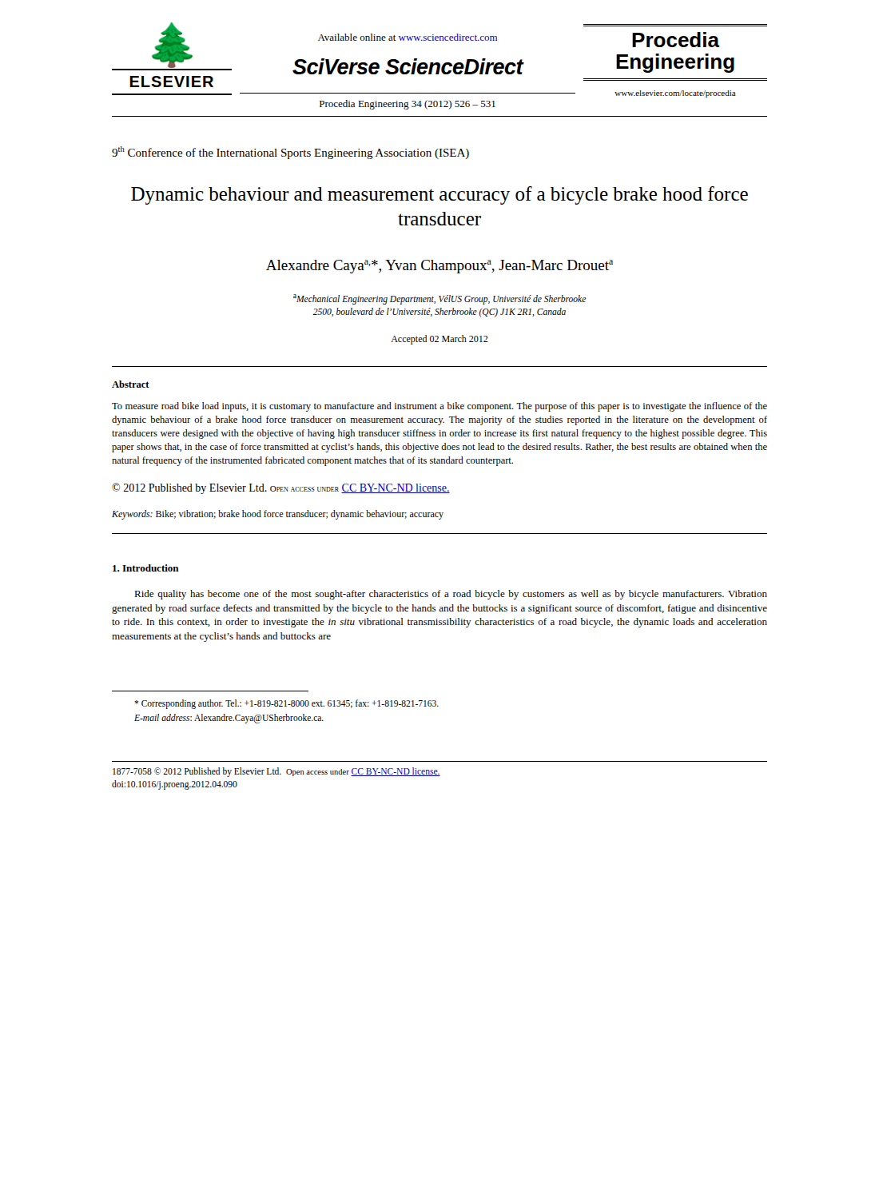🌲
ELSEVIER
Available online at www.sciencedirect.com
SciVerse ScienceDirect
Procedia Engineering 34 (2012) 526 – 531
Procedia
Engineering
www.elsevier.com/locate/procedia
9th Conference of the International Sports Engineering Association (ISEA)
Dynamic behaviour and measurement accuracy of a bicycle brake hood force transducer
Alexandre Cayaa,*, Yvan Champouxa, Jean-Marc Droueta
aMechanical Engineering Department, VélUS Group, Université de Sherbrooke
2500, boulevard de l’Université, Sherbrooke (QC) J1K 2R1, Canada
Accepted 02 March 2012
Abstract
To measure road bike load inputs, it is customary to manufacture and instrument a bike component. The purpose of this paper is to investigate the influence of the dynamic behaviour of a brake hood force transducer on measurement accuracy. The majority of the studies reported in the literature on the development of transducers were designed with the objective of having high transducer stiffness in order to increase its first natural frequency to the highest possible degree. This paper shows that, in the case of force transmitted at cyclist’s hands, this objective does not lead to the desired results. Rather, the best results are obtained when the natural frequency of the instrumented fabricated component matches that of its standard counterpart.
© 2012 Published by Elsevier Ltd. Open access under CC BY-NC-ND license.
Keywords: Bike; vibration; brake hood force transducer; dynamic behaviour; accuracy
1. Introduction
Ride quality has become one of the most sought-after characteristics of a road bicycle by customers as well as by bicycle manufacturers. Vibration generated by road surface defects and transmitted by the bicycle to the hands and the buttocks is a significant source of discomfort, fatigue and disincentive to ride. In this context, in order to investigate the in situ vibrational transmissibility characteristics of a road bicycle, the dynamic loads and acceleration measurements at the cyclist’s hands and buttocks are
* Corresponding author. Tel.: +1-819-821-8000 ext. 61345; fax: +1-819-821-7163.
E-mail address: Alexandre.Caya@USherbrooke.ca.
1877-7058 © 2012 Published by Elsevier Ltd. Open access under CC BY-NC-ND license.
doi:10.1016/j.proeng.2012.04.090